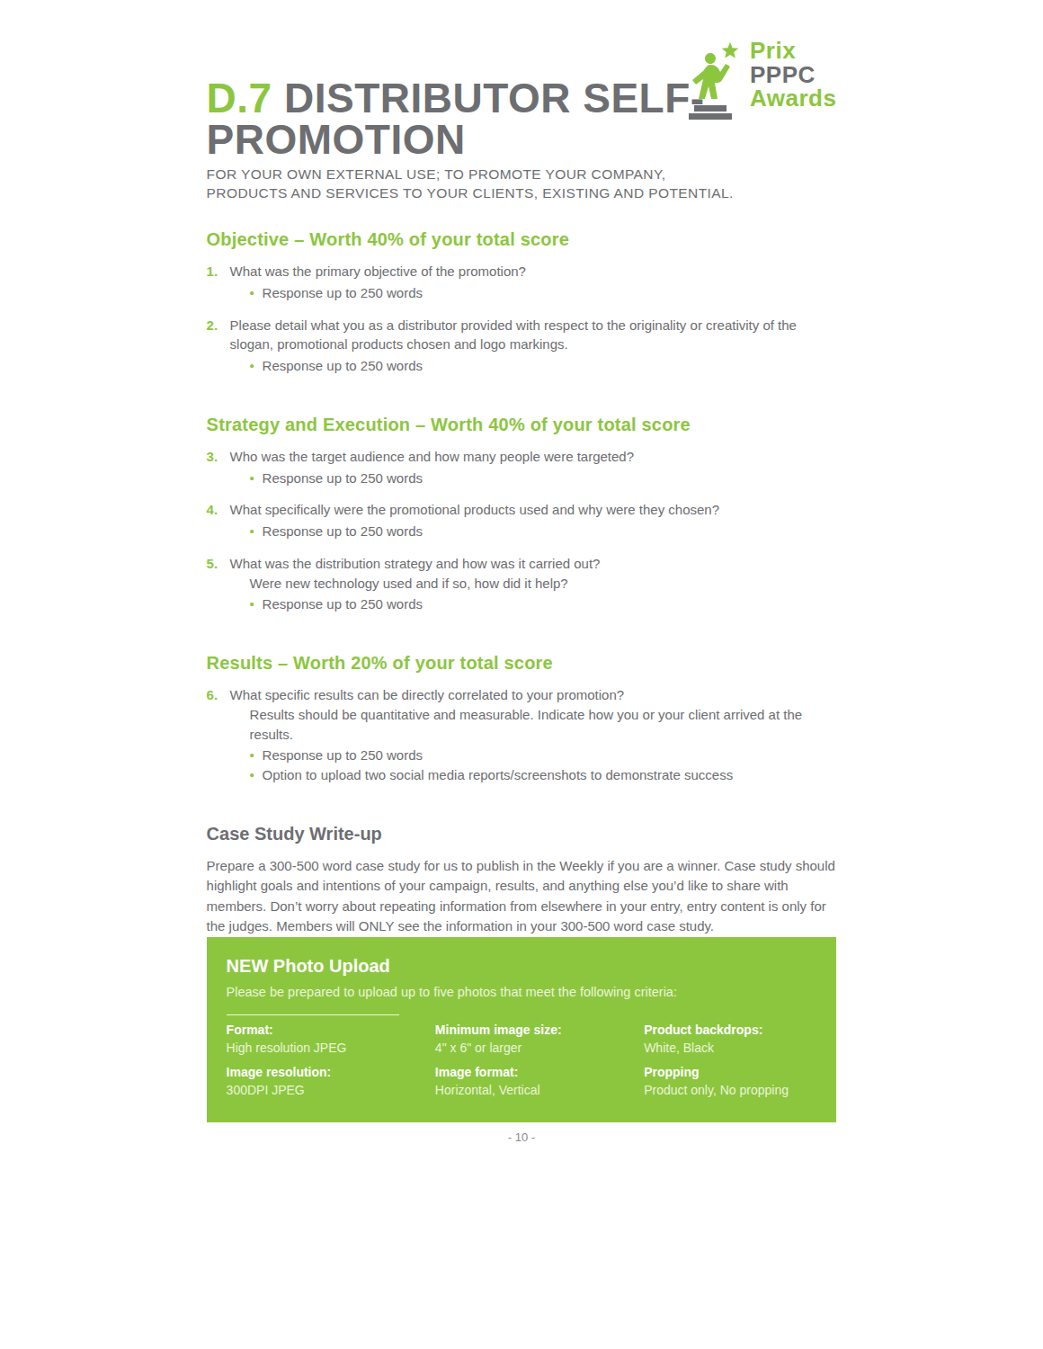Prix
PPPC
Awards
D.7 Distributor Self-Promotion
For your own external use; to promote your company, products and services to your clients, existing and potential.
Objective – Worth 40% of your total score
1.
What was the primary objective of the promotion?
Response up to 250 words
2.
Please detail what you as a distributor provided with respect to the originality or creativity of the slogan, promotional products chosen and logo markings.
Response up to 250 words
Strategy and Execution – Worth 40% of your total score
3.
Who was the target audience and how many people were targeted?
Response up to 250 words
4.
What specifically were the promotional products used and why were they chosen?
Response up to 250 words
5.
What was the distribution strategy and how was it carried out?
Were new technology used and if so, how did it help?
Response up to 250 words
Results – Worth 20% of your total score
6.
What specific results can be directly correlated to your promotion?
Results should be quantitative and measurable. Indicate how you or your client arrived at the results.
Response up to 250 words
Option to upload two social media reports/screenshots to demonstrate success
Case Study Write-up
Prepare a 300-500 word case study for us to publish in the Weekly if you are a winner. Case study should highlight goals and intentions of your campaign, results, and anything else you’d like to share with members. Don’t worry about repeating information from elsewhere in your entry, entry content is only for the judges. Members will ONLY see the information in your 300-500 word case study.
NEW Photo Upload
Please be prepared to upload up to five photos that meet the following criteria:
Format: High resolution JPEG Image resolution: 300DPI JPEG
Minimum image size: 4" x 6" or larger Image format: Horizontal, Vertical
Product backdrops: White, Black Propping Product only, No propping
- 10 -